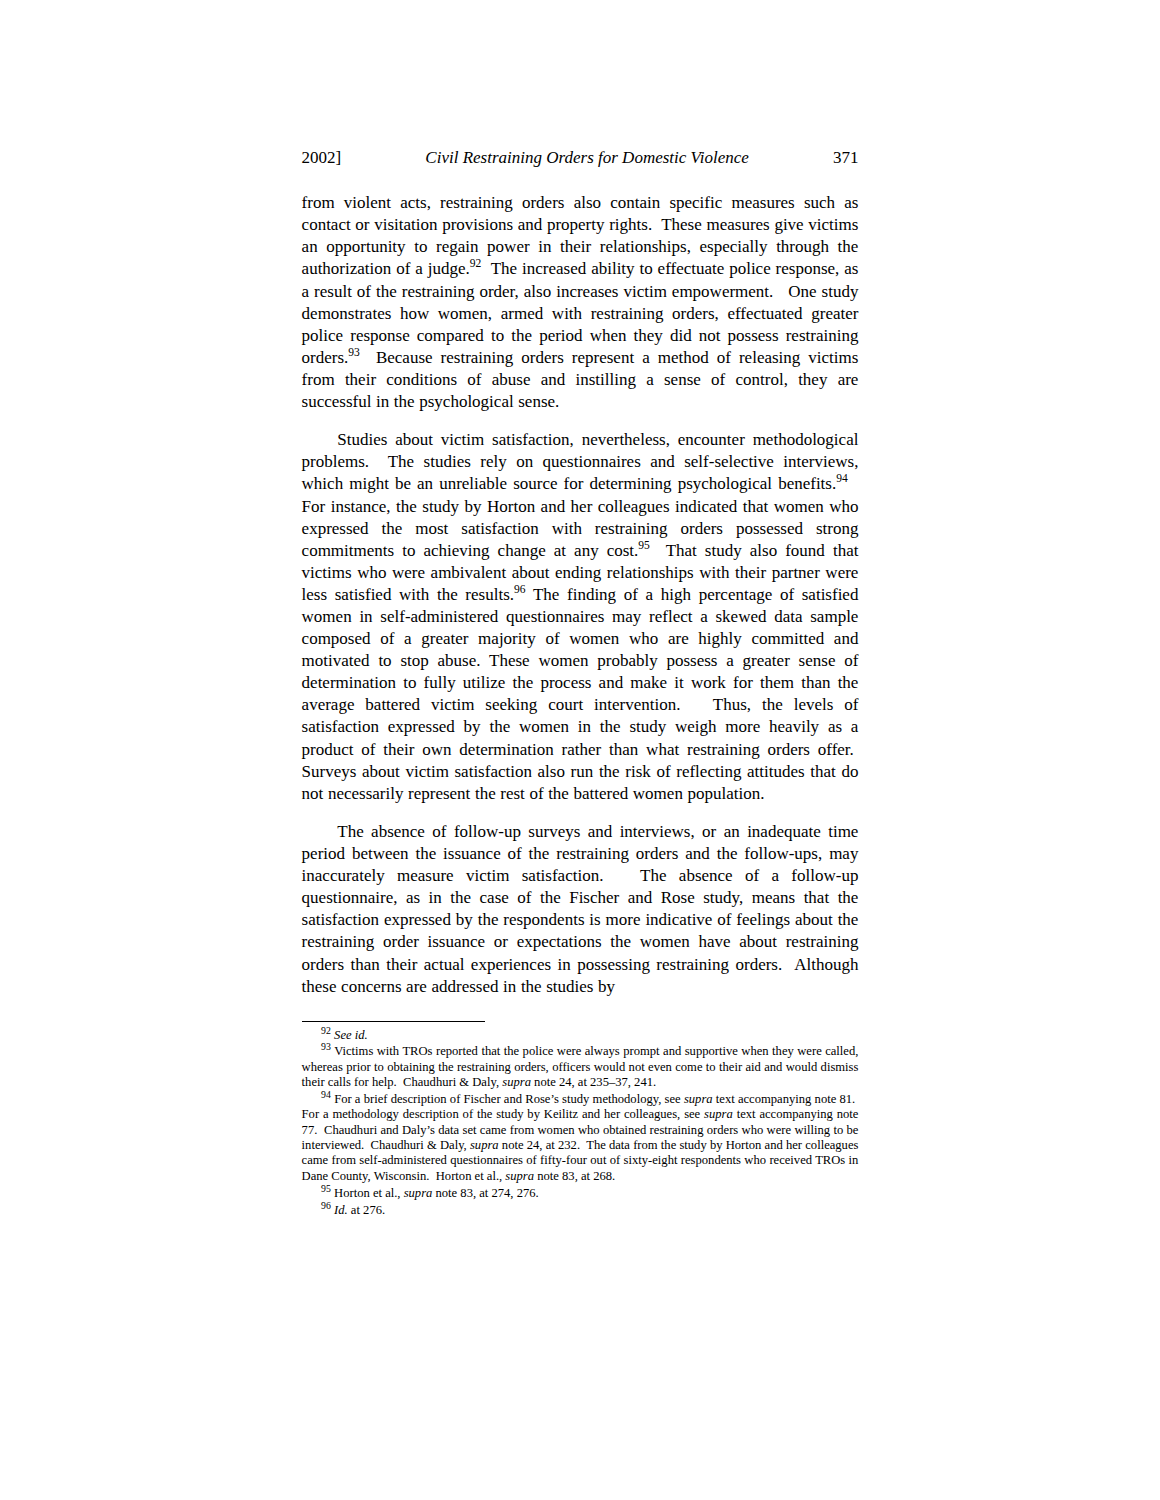2002] Civil Restraining Orders for Domestic Violence 371
from violent acts, restraining orders also contain specific measures such as contact or visitation provisions and property rights. These measures give victims an opportunity to regain power in their relationships, especially through the authorization of a judge.92 The increased ability to effectuate police response, as a result of the restraining order, also increases victim empowerment. One study demonstrates how women, armed with restraining orders, effectuated greater police response compared to the period when they did not possess restraining orders.93 Because restraining orders represent a method of releasing victims from their conditions of abuse and instilling a sense of control, they are successful in the psychological sense.
Studies about victim satisfaction, nevertheless, encounter methodological problems. The studies rely on questionnaires and self-selective interviews, which might be an unreliable source for determining psychological benefits.94 For instance, the study by Horton and her colleagues indicated that women who expressed the most satisfaction with restraining orders possessed strong commitments to achieving change at any cost.95 That study also found that victims who were ambivalent about ending relationships with their partner were less satisfied with the results.96 The finding of a high percentage of satisfied women in self-administered questionnaires may reflect a skewed data sample composed of a greater majority of women who are highly committed and motivated to stop abuse. These women probably possess a greater sense of determination to fully utilize the process and make it work for them than the average battered victim seeking court intervention. Thus, the levels of satisfaction expressed by the women in the study weigh more heavily as a product of their own determination rather than what restraining orders offer. Surveys about victim satisfaction also run the risk of reflecting attitudes that do not necessarily represent the rest of the battered women population.
The absence of follow-up surveys and interviews, or an inadequate time period between the issuance of the restraining orders and the follow-ups, may inaccurately measure victim satisfaction. The absence of a follow-up questionnaire, as in the case of the Fischer and Rose study, means that the satisfaction expressed by the respondents is more indicative of feelings about the restraining order issuance or expectations the women have about restraining orders than their actual experiences in possessing restraining orders. Although these concerns are addressed in the studies by
92 See id.
93 Victims with TROs reported that the police were always prompt and supportive when they were called, whereas prior to obtaining the restraining orders, officers would not even come to their aid and would dismiss their calls for help. Chaudhuri & Daly, supra note 24, at 235–37, 241.
94 For a brief description of Fischer and Rose’s study methodology, see supra text accompanying note 81. For a methodology description of the study by Keilitz and her colleagues, see supra text accompanying note 77. Chaudhuri and Daly’s data set came from women who obtained restraining orders who were willing to be interviewed. Chaudhuri & Daly, supra note 24, at 232. The data from the study by Horton and her colleagues came from self-administered questionnaires of fifty-four out of sixty-eight respondents who received TROs in Dane County, Wisconsin. Horton et al., supra note 83, at 268.
95 Horton et al., supra note 83, at 274, 276.
96 Id. at 276.